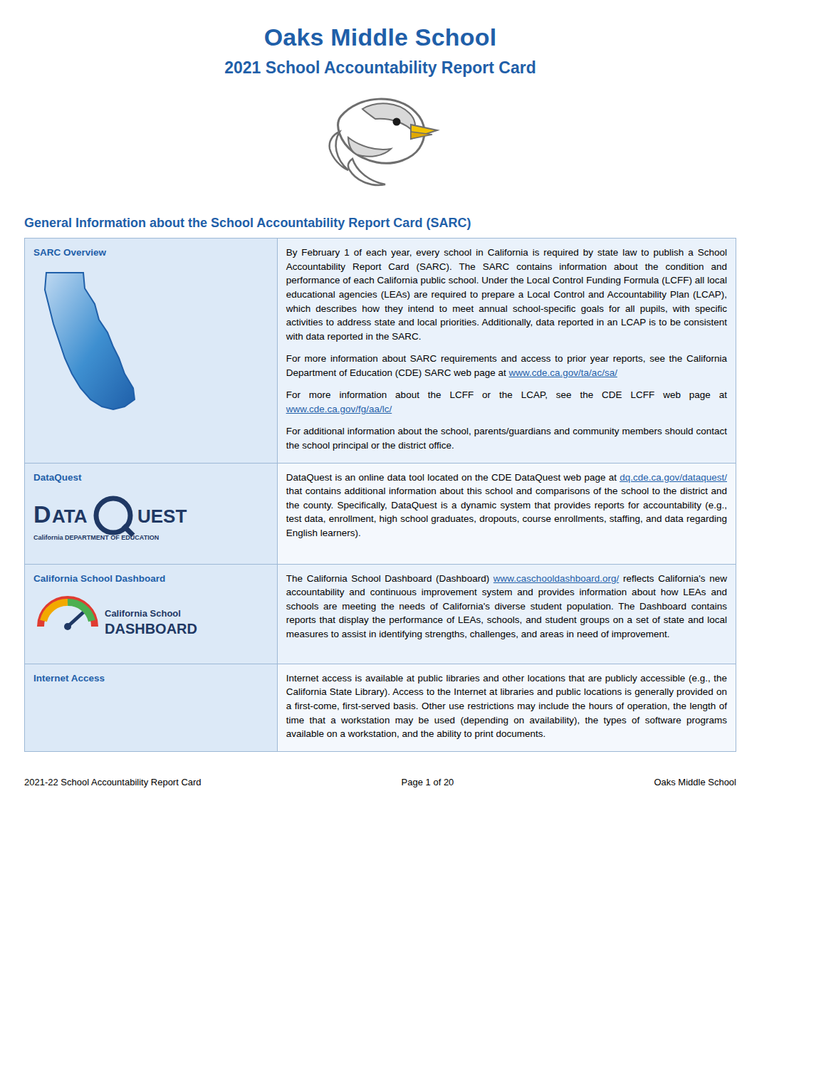Oaks Middle School
2021 School Accountability Report Card
General Information about the School Accountability Report Card (SARC)
| SARC Overview | By February 1 of each year, every school in California is required by state law to publish a School Accountability Report Card (SARC). The SARC contains information about the condition and performance of each California public school. Under the Local Control Funding Formula (LCFF) all local educational agencies (LEAs) are required to prepare a Local Control and Accountability Plan (LCAP), which describes how they intend to meet annual school-specific goals for all pupils, with specific activities to address state and local priorities. Additionally, data reported in an LCAP is to be consistent with data reported in the SARC. For more information about SARC requirements and access to prior year reports, see the California Department of Education (CDE) SARC web page at www.cde.ca.gov/ta/ac/sa/ For more information about the LCFF or the LCAP, see the CDE LCFF web page at www.cde.ca.gov/fg/aa/lc/ For additional information about the school, parents/guardians and community members should contact the school principal or the district office. |
| DataQuest D ATA UEST California DEPARTMENT OF EDUCATION | DataQuest is an online data tool located on the CDE DataQuest web page at dq.cde.ca.gov/dataquest/ that contains additional information about this school and comparisons of the school to the district and the county. Specifically, DataQuest is a dynamic system that provides reports for accountability (e.g., test data, enrollment, high school graduates, dropouts, course enrollments, staffing, and data regarding English learners). |
| California School Dashboard California School DASHBOARD | The California School Dashboard (Dashboard) www.caschooldashboard.org/ reflects California's new accountability and continuous improvement system and provides information about how LEAs and schools are meeting the needs of California's diverse student population. The Dashboard contains reports that display the performance of LEAs, schools, and student groups on a set of state and local measures to assist in identifying strengths, challenges, and areas in need of improvement. |
| Internet Access | Internet access is available at public libraries and other locations that are publicly accessible (e.g., the California State Library). Access to the Internet at libraries and public locations is generally provided on a first-come, first-served basis. Other use restrictions may include the hours of operation, the length of time that a workstation may be used (depending on availability), the types of software programs available on a workstation, and the ability to print documents. |
2021-22 School Accountability Report Card Page 1 of 20 Oaks Middle School